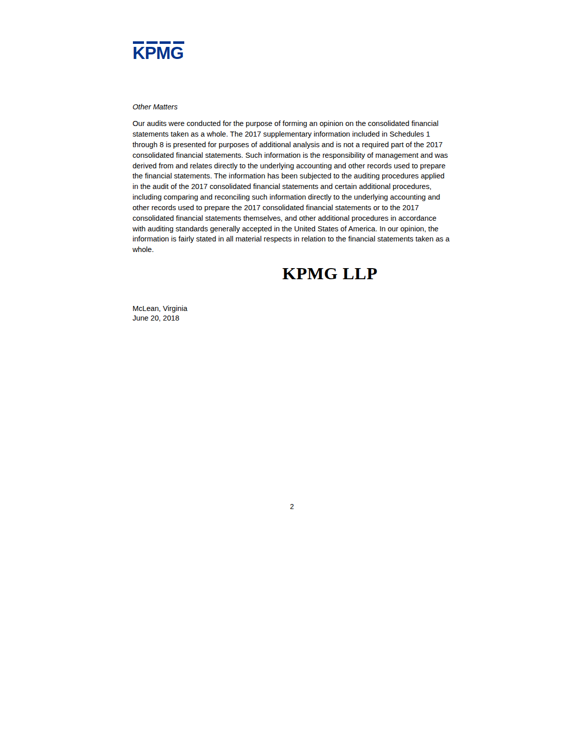KPMG
Other Matters
Our audits were conducted for the purpose of forming an opinion on the consolidated financial statements taken as a whole. The 2017 supplementary information included in Schedules 1 through 8 is presented for purposes of additional analysis and is not a required part of the 2017 consolidated financial statements. Such information is the responsibility of management and was derived from and relates directly to the underlying accounting and other records used to prepare the financial statements. The information has been subjected to the auditing procedures applied in the audit of the 2017 consolidated financial statements and certain additional procedures, including comparing and reconciling such information directly to the underlying accounting and other records used to prepare the 2017 consolidated financial statements or to the 2017 consolidated financial statements themselves, and other additional procedures in accordance with auditing standards generally accepted in the United States of America. In our opinion, the information is fairly stated in all material respects in relation to the financial statements taken as a whole.
KPMG LLP
McLean, Virginia
June 20, 2018
2